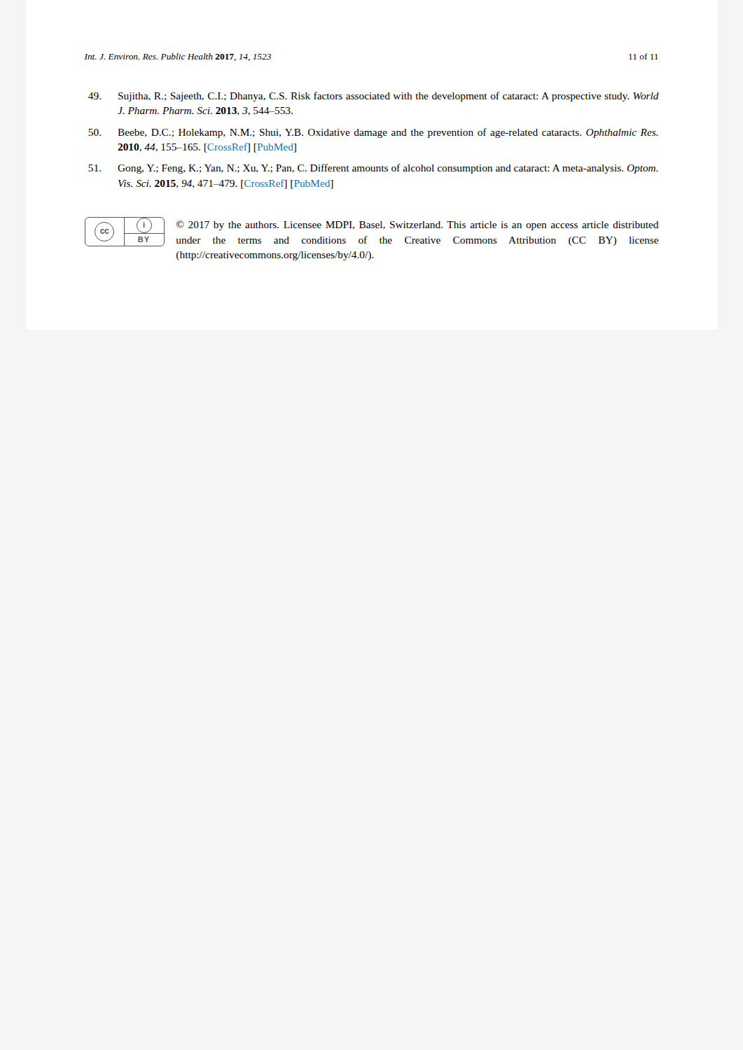Int. J. Environ. Res. Public Health 2017, 14, 1523
11 of 11
49. Sujitha, R.; Sajeeth, C.I.; Dhanya, C.S. Risk factors associated with the development of cataract: A prospective study. World J. Pharm. Pharm. Sci. 2013, 3, 544–553.
50. Beebe, D.C.; Holekamp, N.M.; Shui, Y.B. Oxidative damage and the prevention of age-related cataracts. Ophthalmic Res. 2010, 44, 155–165. [CrossRef] [PubMed]
51. Gong, Y.; Feng, K.; Yan, N.; Xu, Y.; Pan, C. Different amounts of alcohol consumption and cataract: A meta-analysis. Optom. Vis. Sci. 2015, 94, 471–479. [CrossRef] [PubMed]
cc
i
BY
© 2017 by the authors. Licensee MDPI, Basel, Switzerland. This article is an open access article distributed under the terms and conditions of the Creative Commons Attribution (CC BY) license (http://creativecommons.org/licenses/by/4.0/).